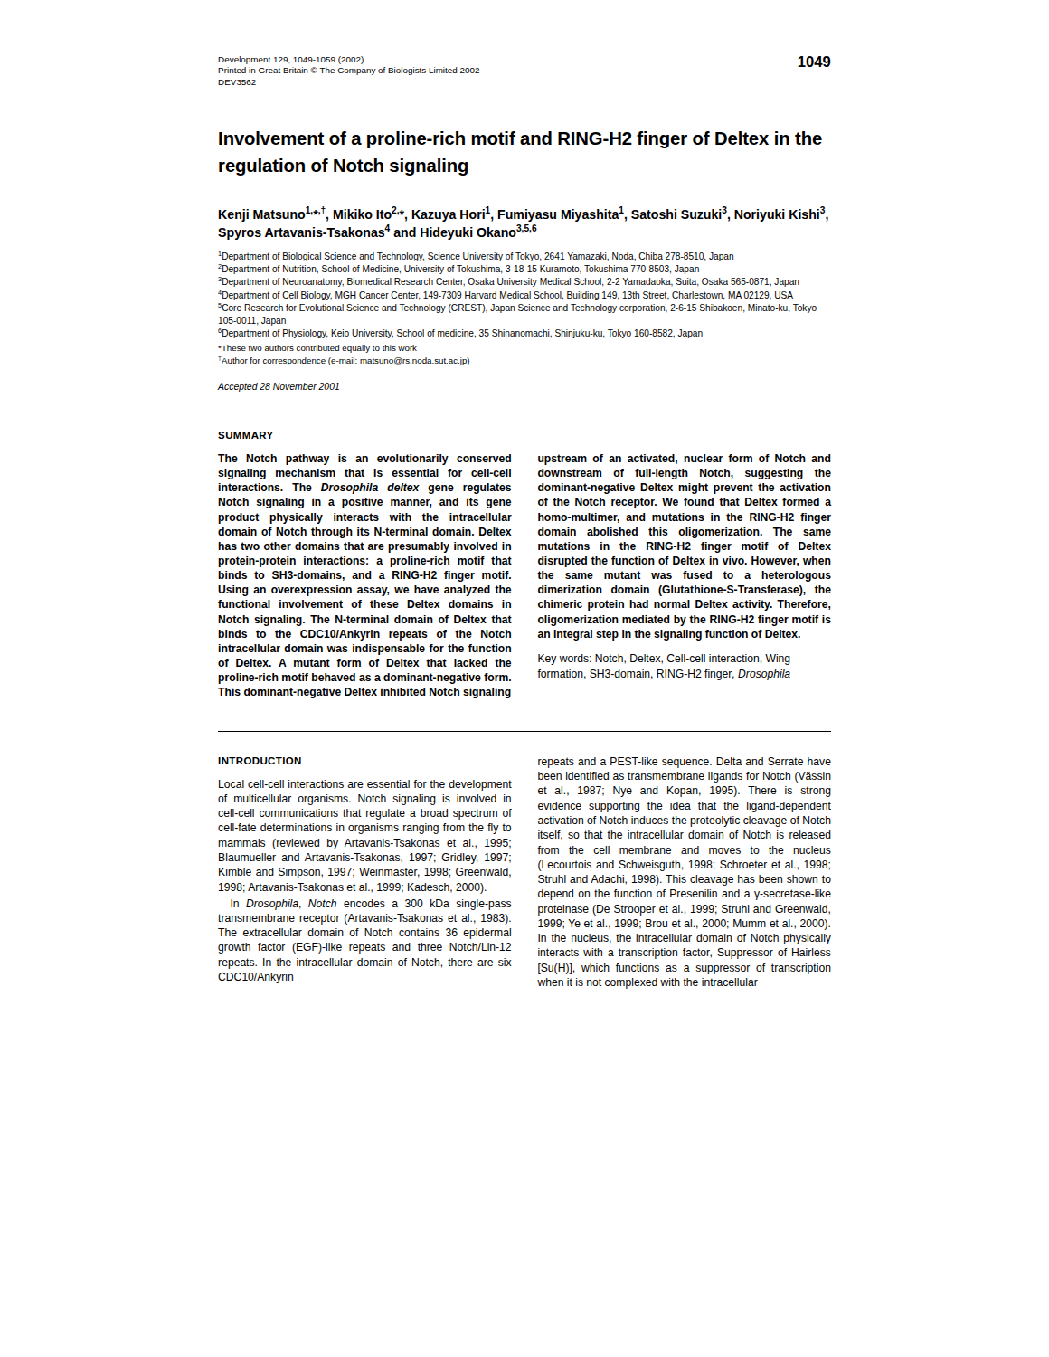Development 129, 1049-1059 (2002)
Printed in Great Britain © The Company of Biologists Limited 2002
DEV3562
1049
Involvement of a proline-rich motif and RING-H2 finger of Deltex in the regulation of Notch signaling
Kenji Matsuno1,*,†, Mikiko Ito2,*, Kazuya Hori1, Fumiyasu Miyashita1, Satoshi Suzuki3, Noriyuki Kishi3, Spyros Artavanis-Tsakonas4 and Hideyuki Okano3,5,6
1Department of Biological Science and Technology, Science University of Tokyo, 2641 Yamazaki, Noda, Chiba 278-8510, Japan
2Department of Nutrition, School of Medicine, University of Tokushima, 3-18-15 Kuramoto, Tokushima 770-8503, Japan
3Department of Neuroanatomy, Biomedical Research Center, Osaka University Medical School, 2-2 Yamadaoka, Suita, Osaka 565-0871, Japan
4Department of Cell Biology, MGH Cancer Center, 149-7309 Harvard Medical School, Building 149, 13th Street, Charlestown, MA 02129, USA
5Core Research for Evolutional Science and Technology (CREST), Japan Science and Technology corporation, 2-6-15 Shibakoen, Minato-ku, Tokyo 105-0011, Japan
6Department of Physiology, Keio University, School of medicine, 35 Shinanomachi, Shinjuku-ku, Tokyo 160-8582, Japan
*These two authors contributed equally to this work
†Author for correspondence (e-mail: matsuno@rs.noda.sut.ac.jp)
Accepted 28 November 2001
SUMMARY
The Notch pathway is an evolutionarily conserved signaling mechanism that is essential for cell-cell interactions. The Drosophila deltex gene regulates Notch signaling in a positive manner, and its gene product physically interacts with the intracellular domain of Notch through its N-terminal domain. Deltex has two other domains that are presumably involved in protein-protein interactions: a proline-rich motif that binds to SH3-domains, and a RING-H2 finger motif. Using an overexpression assay, we have analyzed the functional involvement of these Deltex domains in Notch signaling. The N-terminal domain of Deltex that binds to the CDC10/Ankyrin repeats of the Notch intracellular domain was indispensable for the function of Deltex. A mutant form of Deltex that lacked the proline-rich motif behaved as a dominant-negative form. This dominant-negative Deltex inhibited Notch signaling
upstream of an activated, nuclear form of Notch and downstream of full-length Notch, suggesting the dominant-negative Deltex might prevent the activation of the Notch receptor. We found that Deltex formed a homo-multimer, and mutations in the RING-H2 finger domain abolished this oligomerization. The same mutations in the RING-H2 finger motif of Deltex disrupted the function of Deltex in vivo. However, when the same mutant was fused to a heterologous dimerization domain (Glutathione-S-Transferase), the chimeric protein had normal Deltex activity. Therefore, oligomerization mediated by the RING-H2 finger motif is an integral step in the signaling function of Deltex.
Key words: Notch, Deltex, Cell-cell interaction, Wing formation, SH3-domain, RING-H2 finger, Drosophila
INTRODUCTION
Local cell-cell interactions are essential for the development of multicellular organisms. Notch signaling is involved in cell-cell communications that regulate a broad spectrum of cell-fate determinations in organisms ranging from the fly to mammals (reviewed by Artavanis-Tsakonas et al., 1995; Blaumueller and Artavanis-Tsakonas, 1997; Gridley, 1997; Kimble and Simpson, 1997; Weinmaster, 1998; Greenwald, 1998; Artavanis-Tsakonas et al., 1999; Kadesch, 2000).
In Drosophila, Notch encodes a 300 kDa single-pass transmembrane receptor (Artavanis-Tsakonas et al., 1983). The extracellular domain of Notch contains 36 epidermal growth factor (EGF)-like repeats and three Notch/Lin-12 repeats. In the intracellular domain of Notch, there are six CDC10/Ankyrin
repeats and a PEST-like sequence. Delta and Serrate have been identified as transmembrane ligands for Notch (Vässin et al., 1987; Nye and Kopan, 1995). There is strong evidence supporting the idea that the ligand-dependent activation of Notch induces the proteolytic cleavage of Notch itself, so that the intracellular domain of Notch is released from the cell membrane and moves to the nucleus (Lecourtois and Schweisguth, 1998; Schroeter et al., 1998; Struhl and Adachi, 1998). This cleavage has been shown to depend on the function of Presenilin and a γ-secretase-like proteinase (De Strooper et al., 1999; Struhl and Greenwald, 1999; Ye et al., 1999; Brou et al., 2000; Mumm et al., 2000). In the nucleus, the intracellular domain of Notch physically interacts with a transcription factor, Suppressor of Hairless [Su(H)], which functions as a suppressor of transcription when it is not complexed with the intracellular